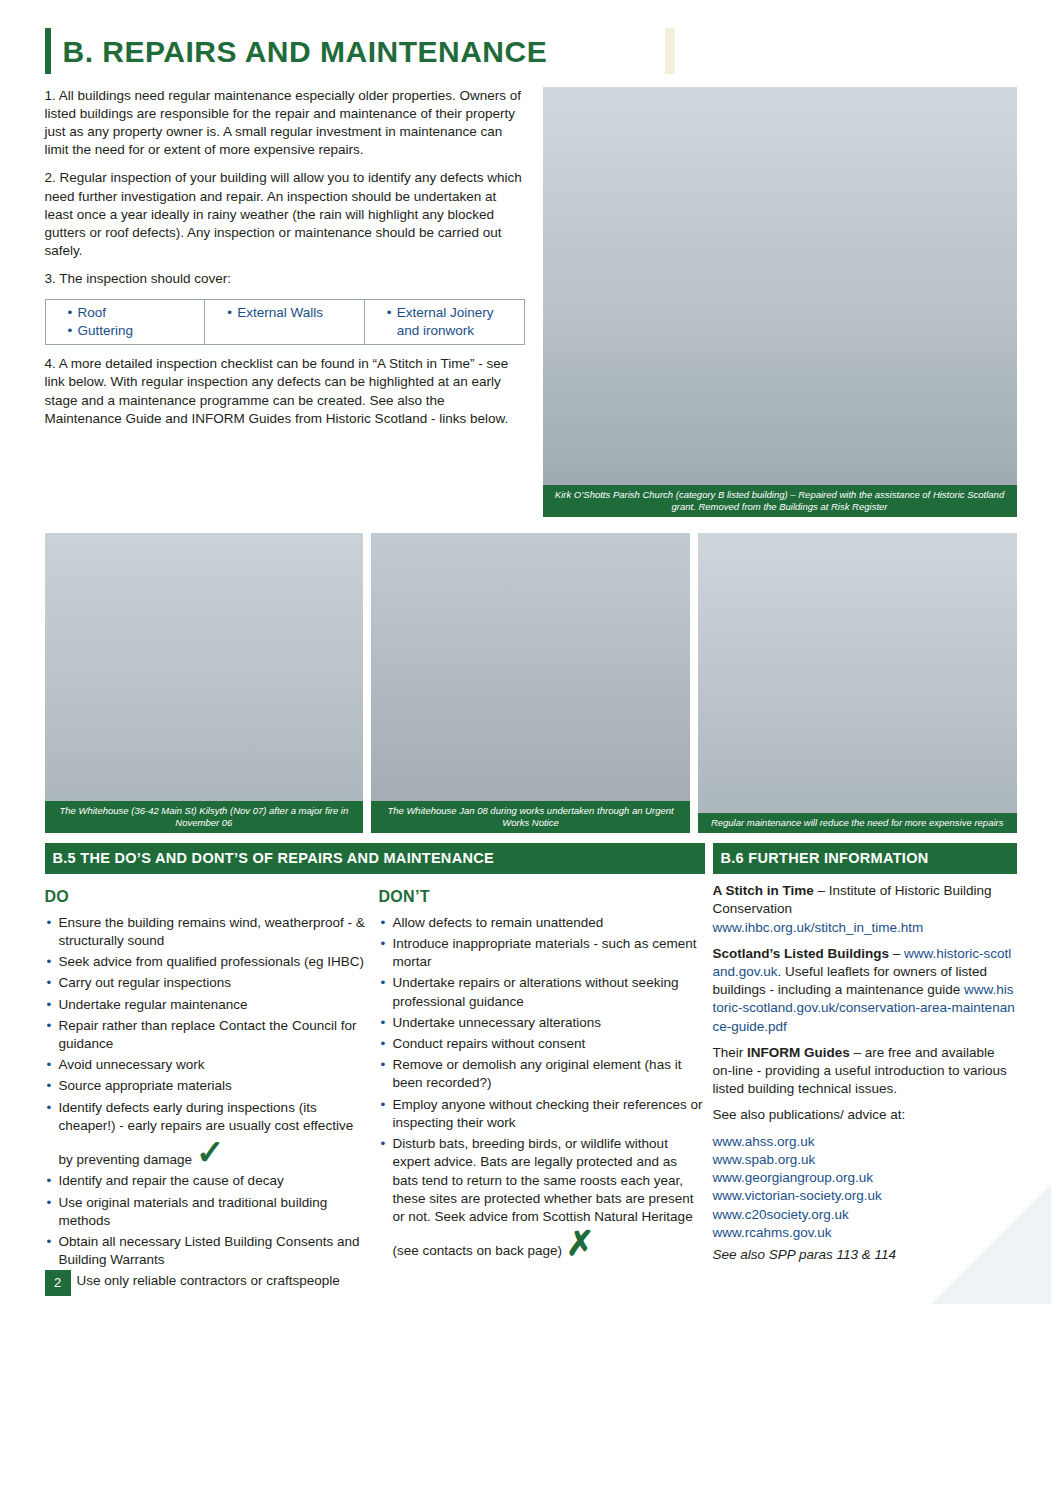B. Repairs and Maintenance
1. All buildings need regular maintenance especially older properties. Owners of listed buildings are responsible for the repair and maintenance of their property just as any property owner is. A small regular investment in maintenance can limit the need for or extent of more expensive repairs.
2. Regular inspection of your building will allow you to identify any defects which need further investigation and repair. An inspection should be undertaken at least once a year ideally in rainy weather (the rain will highlight any blocked gutters or roof defects). Any inspection or maintenance should be carried out safely.
3. The inspection should cover:
| Roof Guttering | External Walls | External Joinery and ironwork |
4. A more detailed inspection checklist can be found in “A Stitch in Time” - see link below. With regular inspection any defects can be highlighted at an early stage and a maintenance programme can be created. See also the Maintenance Guide and INFORM Guides from Historic Scotland - links below.
Kirk O’Shotts Parish Church (category B listed building) – Repaired with the assistance of Historic Scotland grant. Removed from the Buildings at Risk Register
The Whitehouse (36-42 Main St) Kilsyth (Nov 07) after a major fire in November 06
The Whitehouse Jan 08 during works undertaken through an Urgent Works Notice
Regular maintenance will reduce the need for more expensive repairs
B.5 The Do’s and Dont’s of Repairs and Maintenance
B.6 Further Information
Do
Ensure the building remains wind, weatherproof - & structurally sound
Seek advice from qualified professionals (eg IHBC)
Carry out regular inspections
Undertake regular maintenance
Repair rather than replace Contact the Council for guidance
Avoid unnecessary work
Source appropriate materials
Identify defects early during inspections (its cheaper!) - early repairs are usually cost effective by preventing damage ✓
Identify and repair the cause of decay
Use original materials and traditional building methods
Obtain all necessary Listed Building Consents and Building Warrants
Use only reliable contractors or craftspeople
Don’t
Allow defects to remain unattended
Introduce inappropriate materials - such as cement mortar
Undertake repairs or alterations without seeking professional guidance
Undertake unnecessary alterations
Conduct repairs without consent
Remove or demolish any original element (has it been recorded?)
Employ anyone without checking their references or inspecting their work
Disturb bats, breeding birds, or wildlife without expert advice. Bats are legally protected and as bats tend to return to the same roosts each year, these sites are protected whether bats are present or not. Seek advice from Scottish Natural Heritage (see contacts on back page) ✗
A Stitch in Time – Institute of Historic Building Conservation
www.ihbc.org.uk/stitch_in_time.htm
Scotland’s Listed Buildings – www.historic-scotland.gov.uk. Useful leaflets for owners of listed buildings - including a maintenance guide www.historic-scotland.gov.uk/conservation-area-maintenance-guide.pdf
Their INFORM Guides – are free and available on-line - providing a useful introduction to various listed building technical issues.
See also publications/ advice at:
www.ahss.org.uk
www.spab.org.uk
www.georgiangroup.org.uk
www.victorian-society.org.uk
www.c20society.org.uk
www.rcahms.gov.uk
See also SPP paras 113 & 114
2